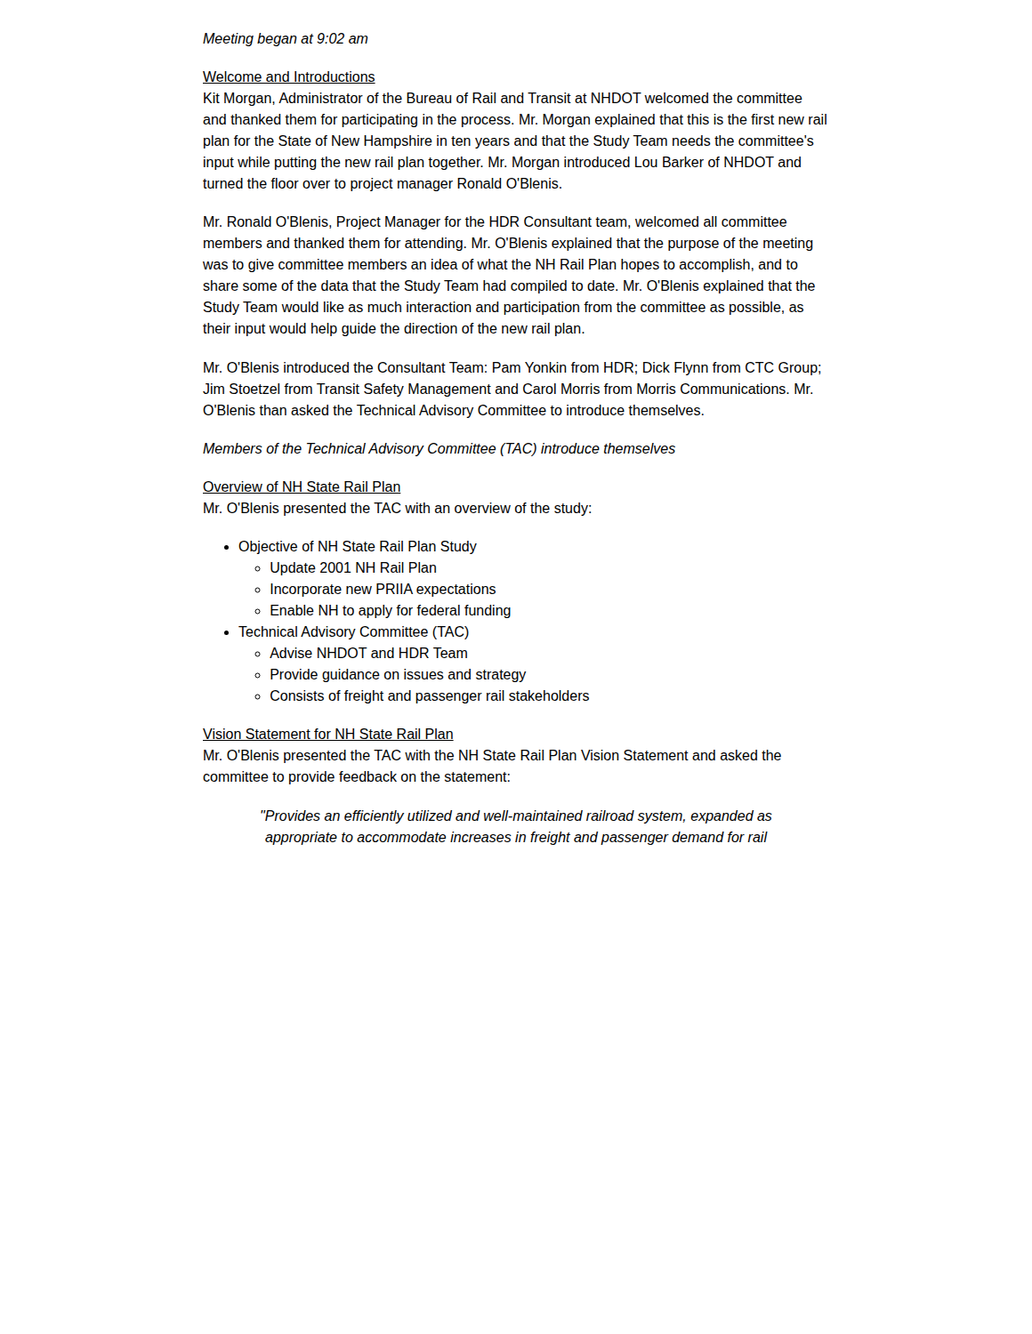Meeting began at 9:02 am
Welcome and Introductions
Kit Morgan, Administrator of the Bureau of Rail and Transit at NHDOT welcomed the committee and thanked them for participating in the process. Mr. Morgan explained that this is the first new rail plan for the State of New Hampshire in ten years and that the Study Team needs the committee's input while putting the new rail plan together. Mr. Morgan introduced Lou Barker of NHDOT and turned the floor over to project manager Ronald O'Blenis.
Mr. Ronald O'Blenis, Project Manager for the HDR Consultant team, welcomed all committee members and thanked them for attending. Mr. O'Blenis explained that the purpose of the meeting was to give committee members an idea of what the NH Rail Plan hopes to accomplish, and to share some of the data that the Study Team had compiled to date. Mr. O'Blenis explained that the Study Team would like as much interaction and participation from the committee as possible, as their input would help guide the direction of the new rail plan.
Mr. O'Blenis introduced the Consultant Team: Pam Yonkin from HDR; Dick Flynn from CTC Group; Jim Stoetzel from Transit Safety Management and Carol Morris from Morris Communications. Mr. O'Blenis than asked the Technical Advisory Committee to introduce themselves.
Members of the Technical Advisory Committee (TAC) introduce themselves
Overview of NH State Rail Plan
Mr. O'Blenis presented the TAC with an overview of the study:
Objective of NH State Rail Plan Study
Update 2001 NH Rail Plan
Incorporate new PRIIA expectations
Enable NH to apply for federal funding
Technical Advisory Committee (TAC)
Advise NHDOT and HDR Team
Provide guidance on issues and strategy
Consists of freight and passenger rail stakeholders
Vision Statement for NH State Rail Plan
Mr. O'Blenis presented the TAC with the NH State Rail Plan Vision Statement and asked the committee to provide feedback on the statement:
"Provides an efficiently utilized and well-maintained railroad system, expanded as appropriate to accommodate increases in freight and passenger demand for rail